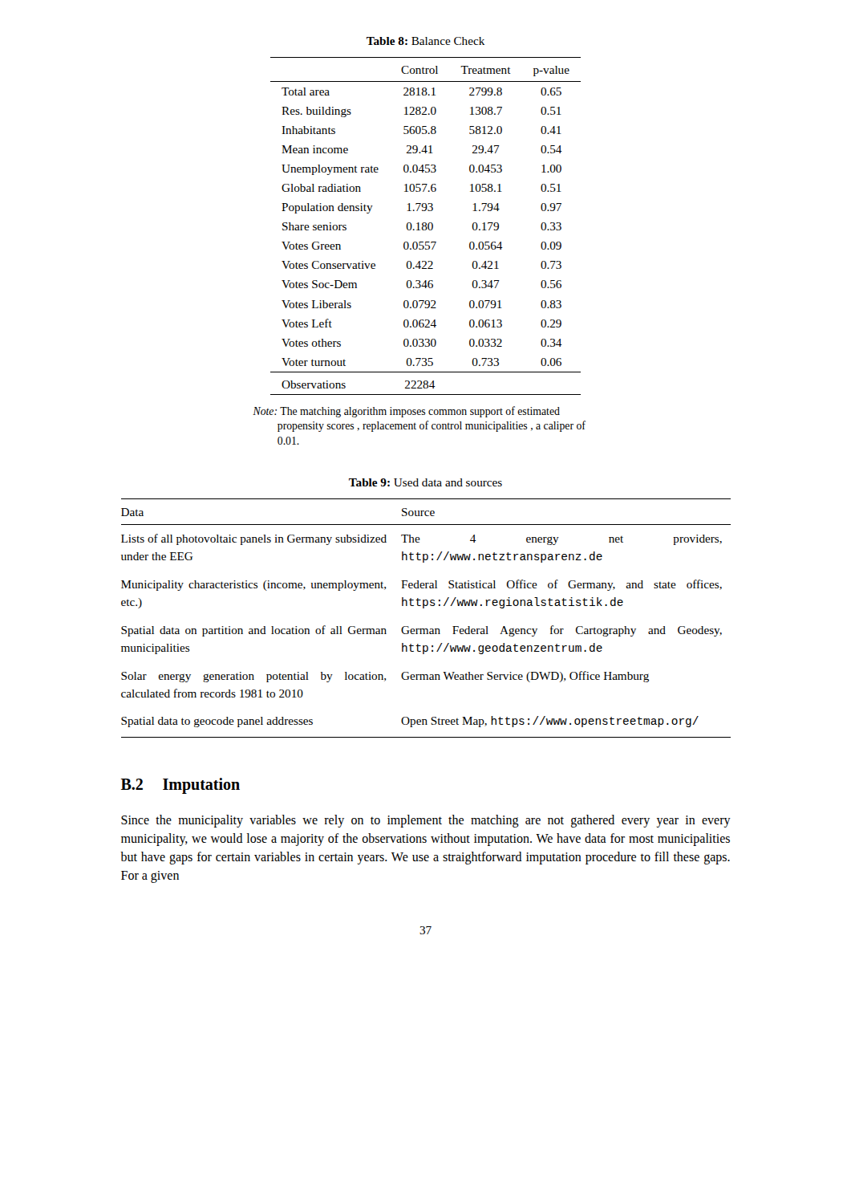Table 8: Balance Check
| | Control | Treatment | p-value |
| --- | --- | --- | --- |
| Total area | 2818.1 | 2799.8 | 0.65 |
| Res. buildings | 1282.0 | 1308.7 | 0.51 |
| Inhabitants | 5605.8 | 5812.0 | 0.41 |
| Mean income | 29.41 | 29.47 | 0.54 |
| Unemployment rate | 0.0453 | 0.0453 | 1.00 |
| Global radiation | 1057.6 | 1058.1 | 0.51 |
| Population density | 1.793 | 1.794 | 0.97 |
| Share seniors | 0.180 | 0.179 | 0.33 |
| Votes Green | 0.0557 | 0.0564 | 0.09 |
| Votes Conservative | 0.422 | 0.421 | 0.73 |
| Votes Soc-Dem | 0.346 | 0.347 | 0.56 |
| Votes Liberals | 0.0792 | 0.0791 | 0.83 |
| Votes Left | 0.0624 | 0.0613 | 0.29 |
| Votes others | 0.0330 | 0.0332 | 0.34 |
| Voter turnout | 0.735 | 0.733 | 0.06 |
| Observations | 22284 | | |
Note: The matching algorithm imposes common support of estimated propensity scores , replacement of control municipalities , a caliper of 0.01.
Table 9: Used data and sources
| Data | Source |
| --- | --- |
| Lists of all photovoltaic panels in Germany subsidized under the EEG | The 4 energy net providers, http://www.netztransparenz.de |
| Municipality characteristics (income, unemployment, etc.) | Federal Statistical Office of Germany, and state offices, https://www.regionalstatistik.de |
| Spatial data on partition and location of all German municipalities | German Federal Agency for Cartography and Geodesy, http://www.geodatenzentrum.de |
| Solar energy generation potential by location, calculated from records 1981 to 2010 | German Weather Service (DWD), Office Hamburg |
| Spatial data to geocode panel addresses | Open Street Map, https://www.openstreetmap.org/ |
B.2 Imputation
Since the municipality variables we rely on to implement the matching are not gathered every year in every municipality, we would lose a majority of the observations without imputation. We have data for most municipalities but have gaps for certain variables in certain years. We use a straightforward imputation procedure to fill these gaps. For a given
37